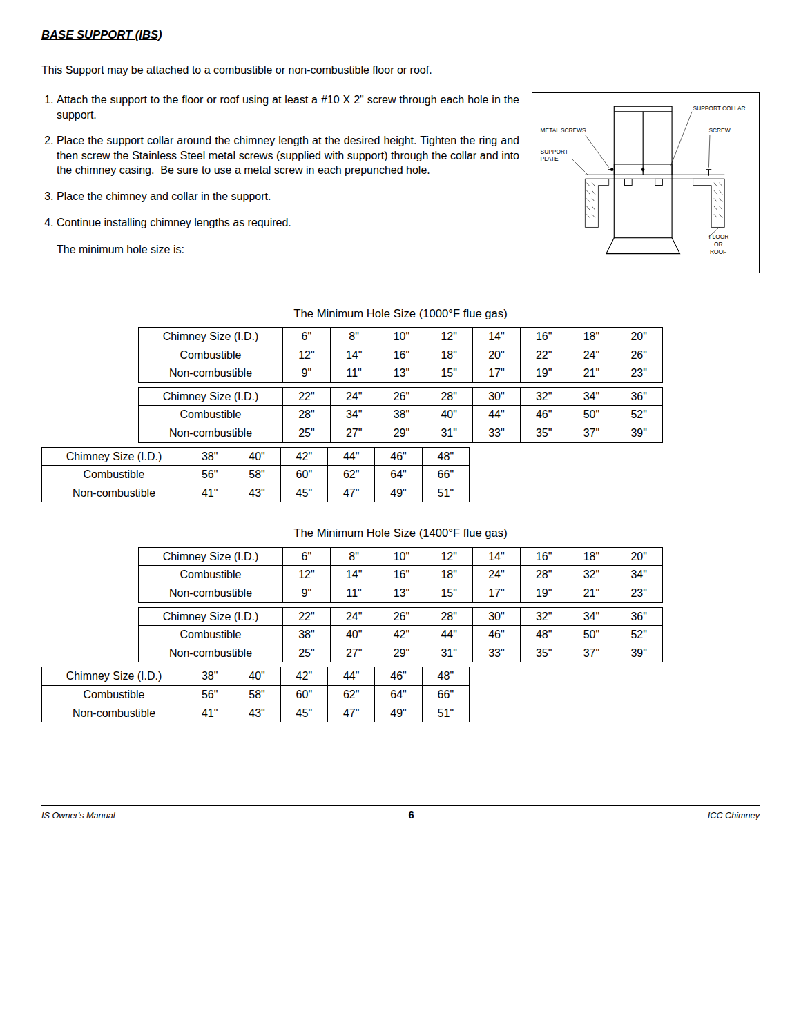BASE SUPPORT (IBS)
This Support may be attached to a combustible or non-combustible floor or roof.
SUPPORT COLLAR SCREW METAL SCREWS SUPPORT PLATE FLOOR OR ROOF
Attach the support to the floor or roof using at least a #10 X 2" screw through each hole in the support.
Place the support collar around the chimney length at the desired height. Tighten the ring and then screw the Stainless Steel metal screws (supplied with support) through the collar and into the chimney casing. Be sure to use a metal screw in each prepunched hole.
Place the chimney and collar in the support.
Continue installing chimney lengths as required.
The minimum hole size is:
The Minimum Hole Size (1000°F flue gas)
| Chimney Size (I.D.) | 6" | 8" | 10" | 12" | 14" | 16" | 18" | 20" |
| Combustible | 12" | 14" | 16" | 18" | 20" | 22" | 24" | 26" |
| Non-combustible | 9" | 11" | 13" | 15" | 17" | 19" | 21" | 23" |
| Chimney Size (I.D.) | 22" | 24" | 26" | 28" | 30" | 32" | 34" | 36" |
| Combustible | 28" | 34" | 38" | 40" | 44" | 46" | 50" | 52" |
| Non-combustible | 25" | 27" | 29" | 31" | 33" | 35" | 37" | 39" |
| Chimney Size (I.D.) | 38" | 40" | 42" | 44" | 46" | 48" |
| Combustible | 56" | 58" | 60" | 62" | 64" | 66" |
| Non-combustible | 41" | 43" | 45" | 47" | 49" | 51" |
The Minimum Hole Size (1400°F flue gas)
| Chimney Size (I.D.) | 6" | 8" | 10" | 12" | 14" | 16" | 18" | 20" |
| Combustible | 12" | 14" | 16" | 18" | 24" | 28" | 32" | 34" |
| Non-combustible | 9" | 11" | 13" | 15" | 17" | 19" | 21" | 23" |
| Chimney Size (I.D.) | 22" | 24" | 26" | 28" | 30" | 32" | 34" | 36" |
| Combustible | 38" | 40" | 42" | 44" | 46" | 48" | 50" | 52" |
| Non-combustible | 25" | 27" | 29" | 31" | 33" | 35" | 37" | 39" |
| Chimney Size (I.D.) | 38" | 40" | 42" | 44" | 46" | 48" |
| Combustible | 56" | 58" | 60" | 62" | 64" | 66" |
| Non-combustible | 41" | 43" | 45" | 47" | 49" | 51" |
IS Owner's Manual 6 ICC Chimney